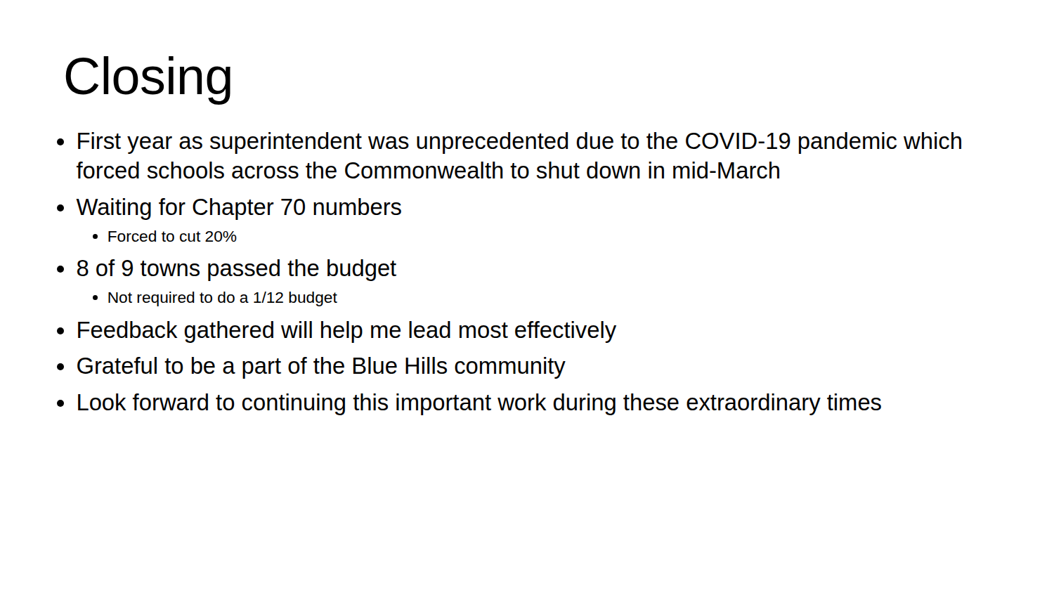Closing
First year as superintendent was unprecedented due to the COVID-19 pandemic which forced schools across the Commonwealth to shut down in mid-March
Waiting for Chapter 70 numbers
Forced to cut 20%
8 of 9 towns passed the budget
Not required to do a 1/12 budget
Feedback gathered will help me lead most effectively
Grateful to be a part of the Blue Hills community
Look forward to continuing this important work during these extraordinary times